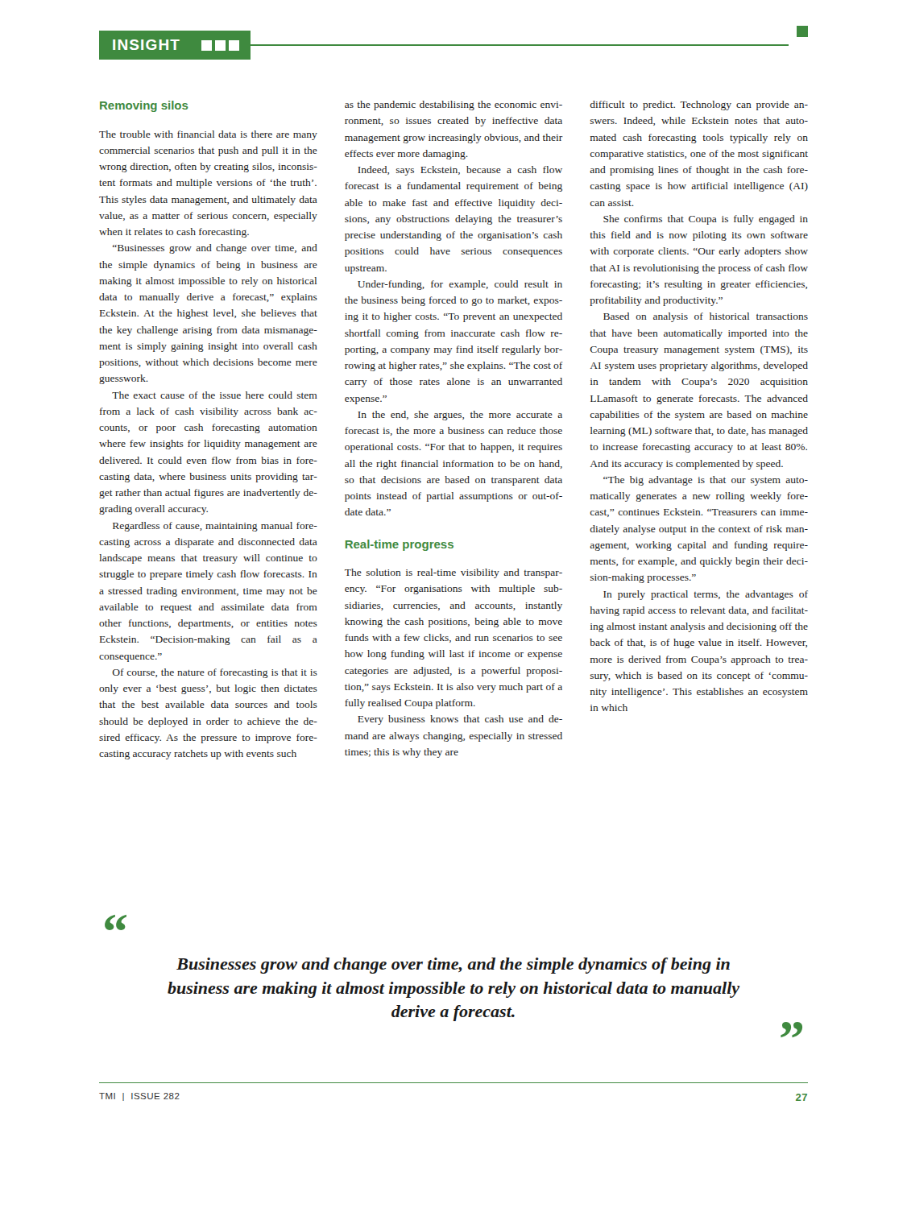INSIGHT
Removing silos
The trouble with financial data is there are many commercial scenarios that push and pull it in the wrong direction, often by creating silos, inconsistent formats and multiple versions of ‘the truth’. This styles data management, and ultimately data value, as a matter of serious concern, especially when it relates to cash forecasting.
“Businesses grow and change over time, and the simple dynamics of being in business are making it almost impossible to rely on historical data to manually derive a forecast,” explains Eckstein. At the highest level, she believes that the key challenge arising from data mismanagement is simply gaining insight into overall cash positions, without which decisions become mere guesswork.
The exact cause of the issue here could stem from a lack of cash visibility across bank accounts, or poor cash forecasting automation where few insights for liquidity management are delivered. It could even flow from bias in forecasting data, where business units providing target rather than actual figures are inadvertently degrading overall accuracy.
Regardless of cause, maintaining manual forecasting across a disparate and disconnected data landscape means that treasury will continue to struggle to prepare timely cash flow forecasts. In a stressed trading environment, time may not be available to request and assimilate data from other functions, departments, or entities notes Eckstein. “Decision-making can fail as a consequence.”
Of course, the nature of forecasting is that it is only ever a ‘best guess’, but logic then dictates that the best available data sources and tools should be deployed in order to achieve the desired efficacy. As the pressure to improve forecasting accuracy ratchets up with events such
as the pandemic destabilising the economic environment, so issues created by ineffective data management grow increasingly obvious, and their effects ever more damaging.
Indeed, says Eckstein, because a cash flow forecast is a fundamental requirement of being able to make fast and effective liquidity decisions, any obstructions delaying the treasurer’s precise understanding of the organisation’s cash positions could have serious consequences upstream.
Under-funding, for example, could result in the business being forced to go to market, exposing it to higher costs. “To prevent an unexpected shortfall coming from inaccurate cash flow reporting, a company may find itself regularly borrowing at higher rates,” she explains. “The cost of carry of those rates alone is an unwarranted expense.”
In the end, she argues, the more accurate a forecast is, the more a business can reduce those operational costs. “For that to happen, it requires all the right financial information to be on hand, so that decisions are based on transparent data points instead of partial assumptions or out-of-date data.”
Real-time progress
The solution is real-time visibility and transparency. “For organisations with multiple subsidiaries, currencies, and accounts, instantly knowing the cash positions, being able to move funds with a few clicks, and run scenarios to see how long funding will last if income or expense categories are adjusted, is a powerful proposition,” says Eckstein. It is also very much part of a fully realised Coupa platform.
Every business knows that cash use and demand are always changing, especially in stressed times; this is why they are
difficult to predict. Technology can provide answers. Indeed, while Eckstein notes that automated cash forecasting tools typically rely on comparative statistics, one of the most significant and promising lines of thought in the cash forecasting space is how artificial intelligence (AI) can assist.
She confirms that Coupa is fully engaged in this field and is now piloting its own software with corporate clients. “Our early adopters show that AI is revolutionising the process of cash flow forecasting; it’s resulting in greater efficiencies, profitability and productivity.”
Based on analysis of historical transactions that have been automatically imported into the Coupa treasury management system (TMS), its AI system uses proprietary algorithms, developed in tandem with Coupa’s 2020 acquisition LLamasoft to generate forecasts. The advanced capabilities of the system are based on machine learning (ML) software that, to date, has managed to increase forecasting accuracy to at least 80%. And its accuracy is complemented by speed.
“The big advantage is that our system automatically generates a new rolling weekly forecast,” continues Eckstein. “Treasurers can immediately analyse output in the context of risk management, working capital and funding requirements, for example, and quickly begin their decision-making processes.”
In purely practical terms, the advantages of having rapid access to relevant data, and facilitating almost instant analysis and decisioning off the back of that, is of huge value in itself. However, more is derived from Coupa’s approach to treasury, which is based on its concept of ‘community intelligence’. This establishes an ecosystem in which
“
Businesses grow and change over time, and the simple dynamics of being in business are making it almost impossible to rely on historical data to manually derive a forecast.
”
TMI | ISSUE 282
27